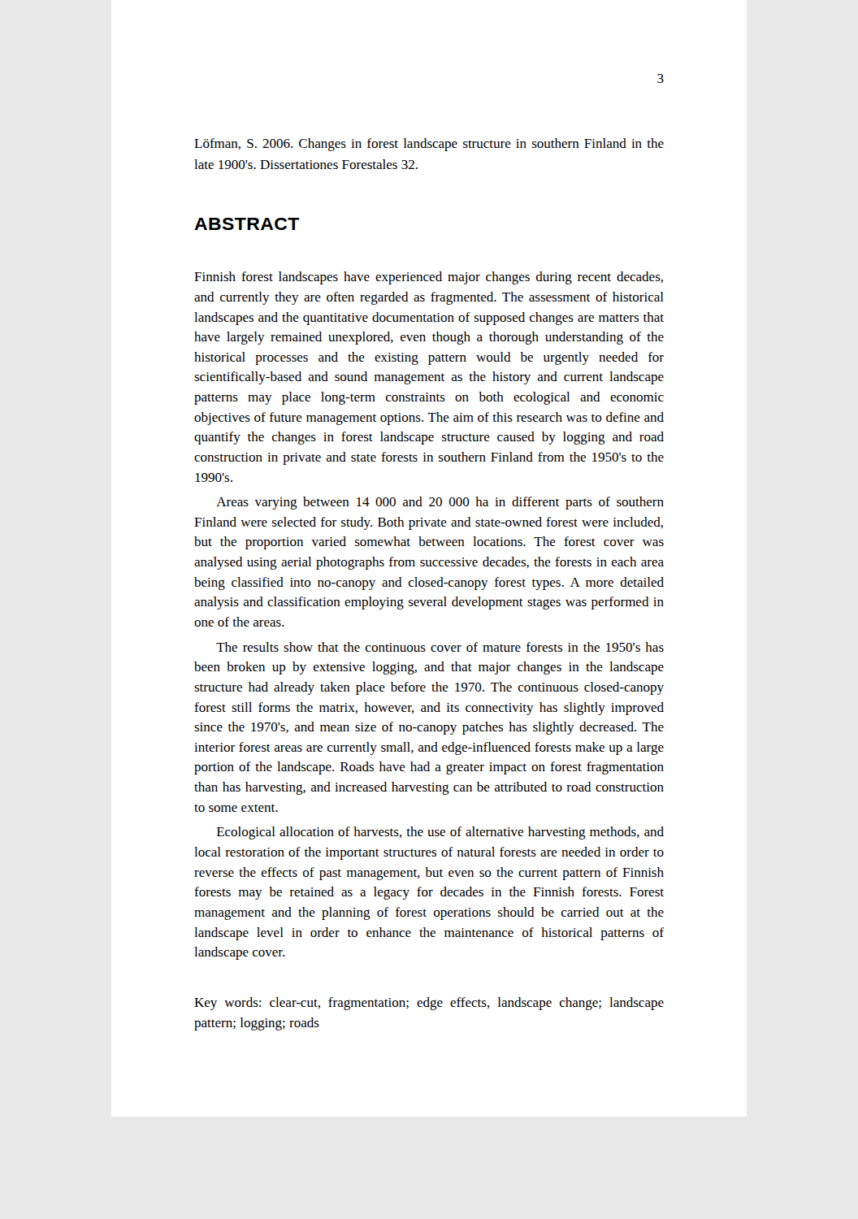3
Löfman, S. 2006. Changes in forest landscape structure in southern Finland in the late 1900's. Dissertationes Forestales 32.
ABSTRACT
Finnish forest landscapes have experienced major changes during recent decades, and currently they are often regarded as fragmented. The assessment of historical landscapes and the quantitative documentation of supposed changes are matters that have largely remained unexplored, even though a thorough understanding of the historical processes and the existing pattern would be urgently needed for scientifically-based and sound management as the history and current landscape patterns may place long-term constraints on both ecological and economic objectives of future management options. The aim of this research was to define and quantify the changes in forest landscape structure caused by logging and road construction in private and state forests in southern Finland from the 1950's to the 1990's.
Areas varying between 14 000 and 20 000 ha in different parts of southern Finland were selected for study. Both private and state-owned forest were included, but the proportion varied somewhat between locations. The forest cover was analysed using aerial photographs from successive decades, the forests in each area being classified into no-canopy and closed-canopy forest types. A more detailed analysis and classification employing several development stages was performed in one of the areas.
The results show that the continuous cover of mature forests in the 1950's has been broken up by extensive logging, and that major changes in the landscape structure had already taken place before the 1970. The continuous closed-canopy forest still forms the matrix, however, and its connectivity has slightly improved since the 1970's, and mean size of no-canopy patches has slightly decreased. The interior forest areas are currently small, and edge-influenced forests make up a large portion of the landscape. Roads have had a greater impact on forest fragmentation than has harvesting, and increased harvesting can be attributed to road construction to some extent.
Ecological allocation of harvests, the use of alternative harvesting methods, and local restoration of the important structures of natural forests are needed in order to reverse the effects of past management, but even so the current pattern of Finnish forests may be retained as a legacy for decades in the Finnish forests. Forest management and the planning of forest operations should be carried out at the landscape level in order to enhance the maintenance of historical patterns of landscape cover.
Key words: clear-cut, fragmentation; edge effects, landscape change; landscape pattern; logging; roads